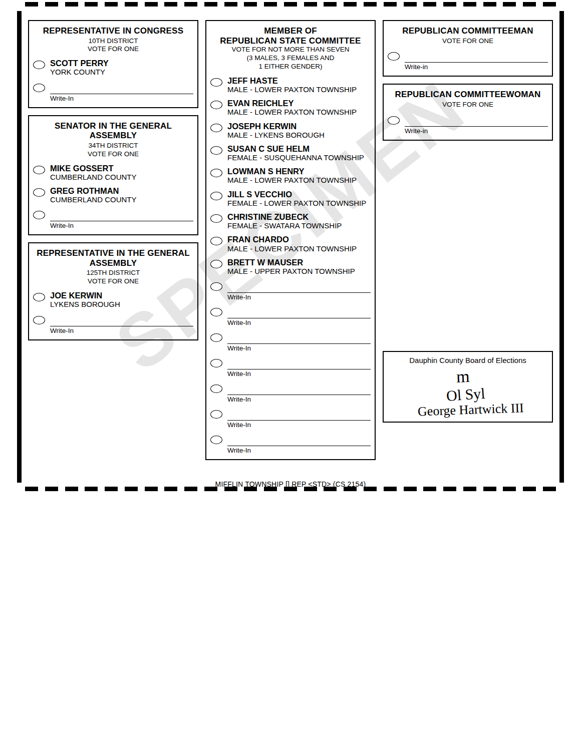SPECIMEN
Representative in Congress
10th District
Vote for One
Scott Perry
York County
Write-In
Senator in the General Assembly
34th District
Vote for One
Mike Gossert
Cumberland County
Greg Rothman
Cumberland County
Write-In
Representative in the General Assembly
125th District
Vote for One
Joe Kerwin
Lykens Borough
Write-In
Member of
Republican State Committee
Vote for not more than seven
(3 Males, 3 Females and
1 Either Gender)
Jeff Haste
Male - Lower Paxton Township
Evan Reichley
Male - Lower Paxton Township
Joseph Kerwin
Male - Lykens Borough
Susan C Sue Helm
Female - Susquehanna Township
Lowman S Henry
Male - Lower Paxton Township
Jill S Vecchio
Female - Lower Paxton Township
Christine Zubeck
Female - Swatara Township
Fran Chardo
Male - Lower Paxton Township
Brett W Mauser
Male - Upper Paxton Township
Write-In
Write-In
Write-In
Write-In
Write-In
Write-In
Write-In
Republican Committeeman
Vote for One
Write-in
Republican Committeewoman
Vote for One
Write-in
Dauphin County Board of Elections
m
Ol Syl
George Hartwick III
MIFFLIN TOWNSHIP [] REP <STD> (CS 2154)